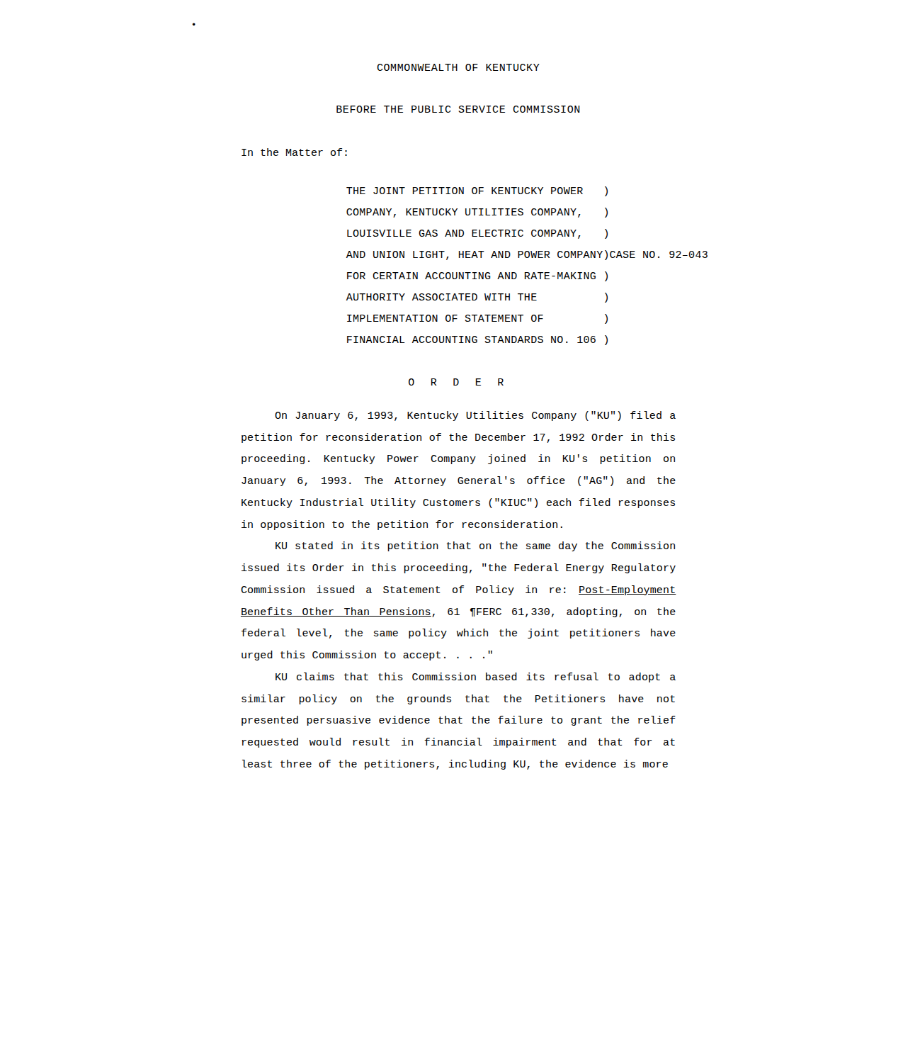•
COMMONWEALTH OF KENTUCKY
BEFORE THE PUBLIC SERVICE COMMISSION
In the Matter of:
| THE JOINT PETITION OF KENTUCKY POWER | ) | |
| COMPANY, KENTUCKY UTILITIES COMPANY, | ) | |
| LOUISVILLE GAS AND ELECTRIC COMPANY, | ) | |
| AND UNION LIGHT, HEAT AND POWER COMPANY | ) | CASE NO. 92–043 |
| FOR CERTAIN ACCOUNTING AND RATE-MAKING | ) | |
| AUTHORITY ASSOCIATED WITH THE | ) | |
| IMPLEMENTATION OF STATEMENT OF | ) | |
| FINANCIAL ACCOUNTING STANDARDS NO. 106 | ) | |
O R D E R
On January 6, 1993, Kentucky Utilities Company ("KU") filed a petition for reconsideration of the December 17, 1992 Order in this proceeding. Kentucky Power Company joined in KU's petition on January 6, 1993. The Attorney General's office ("AG") and the Kentucky Industrial Utility Customers ("KIUC") each filed responses in opposition to the petition for reconsideration.
KU stated in its petition that on the same day the Commission issued its Order in this proceeding, "the Federal Energy Regulatory Commission issued a Statement of Policy in re: Post-Employment Benefits Other Than Pensions, 61 ¶FERC 61,330, adopting, on the federal level, the same policy which the joint petitioners have urged this Commission to accept. . . ."
KU claims that this Commission based its refusal to adopt a similar policy on the grounds that the Petitioners have not presented persuasive evidence that the failure to grant the relief requested would result in financial impairment and that for at least three of the petitioners, including KU, the evidence is more